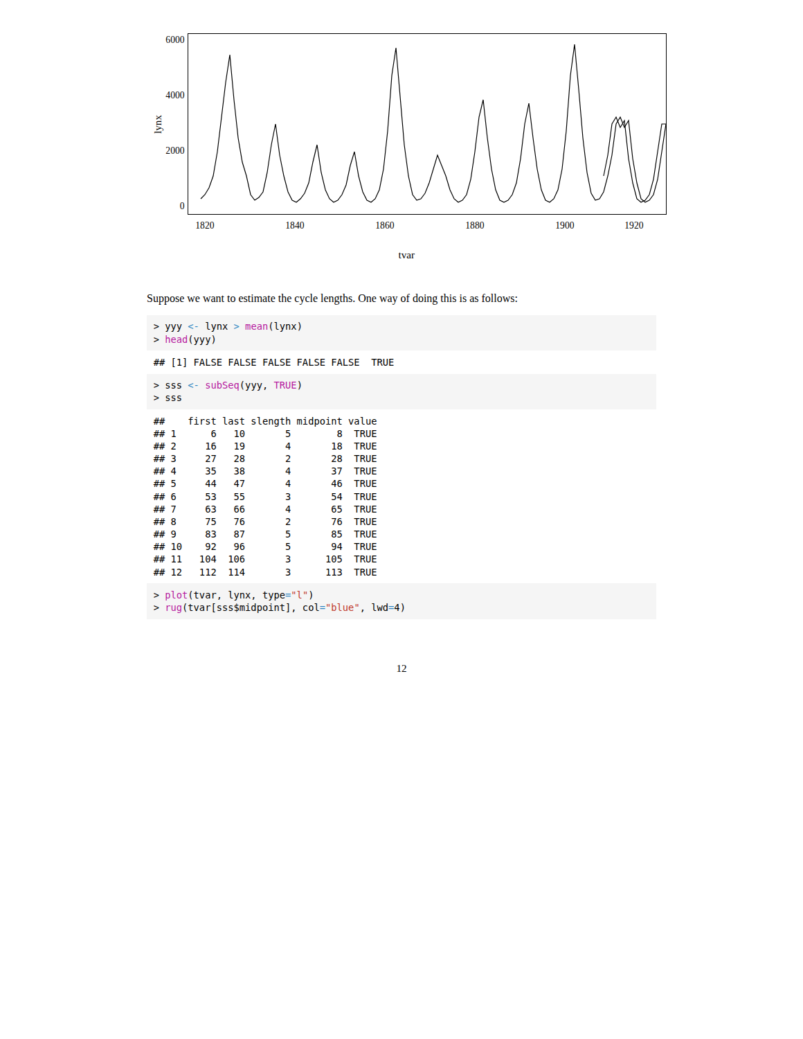lynx
6000 4000 2000 0
1820 1840 1860 1880 1900 1920
tvar
Suppose we want to estimate the cycle lengths. One way of doing this is as follows:
> yyy <- lynx > mean(lynx)
> head(yyy)
## [1] FALSE FALSE FALSE FALSE FALSE  TRUE
> sss <- subSeq(yyy, TRUE)
> sss
##    first last slength midpoint value
## 1      6   10       5        8  TRUE
## 2     16   19       4       18  TRUE
## 3     27   28       2       28  TRUE
## 4     35   38       4       37  TRUE
## 5     44   47       4       46  TRUE
## 6     53   55       3       54  TRUE
## 7     63   66       4       65  TRUE
## 8     75   76       2       76  TRUE
## 9     83   87       5       85  TRUE
## 10    92   96       5       94  TRUE
## 11   104  106       3      105  TRUE
## 12   112  114       3      113  TRUE
> plot(tvar, lynx, type="l")
> rug(tvar[sss$midpoint], col="blue", lwd=4)
12